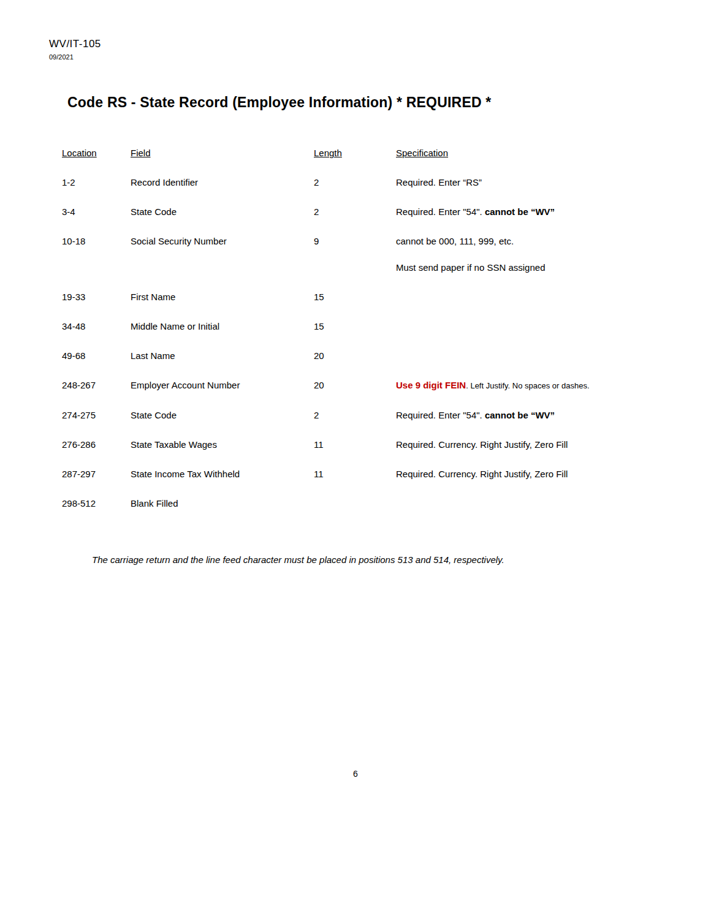WV/IT-105
09/2021
Code RS - State Record (Employee Information) * REQUIRED *
| Location | Field | Length | Specification |
| --- | --- | --- | --- |
| 1-2 | Record Identifier | 2 | Required. Enter “RS” |
| 3-4 | State Code | 2 | Required. Enter "54". cannot be “WV” |
| 10-18 | Social Security Number | 9 | cannot be 000, 111, 999, etc. Must send paper if no SSN assigned |
| 19-33 | First Name | 15 | |
| 34-48 | Middle Name or Initial | 15 | |
| 49-68 | Last Name | 20 | |
| 248-267 | Employer Account Number | 20 | Use 9 digit FEIN . Left Justify. No spaces or dashes. |
| 274-275 | State Code | 2 | Required. Enter "54". cannot be “WV” |
| 276-286 | State Taxable Wages | 11 | Required. Currency. Right Justify, Zero Fill |
| 287-297 | State Income Tax Withheld | 11 | Required. Currency. Right Justify, Zero Fill |
| 298-512 | Blank Filled | | |
The carriage return and the line feed character must be placed in positions 513 and 514, respectively.
6